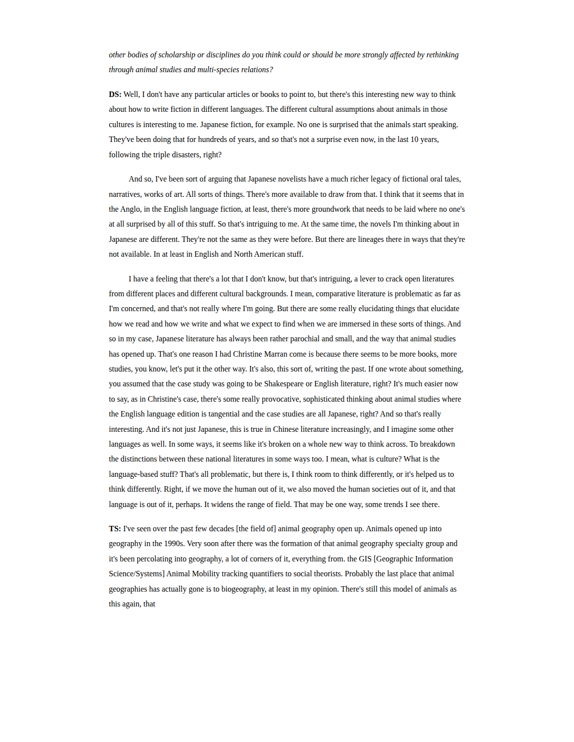other bodies of scholarship or disciplines do you think could or should be more strongly affected by rethinking through animal studies and multi-species relations?
DS: Well, I don't have any particular articles or books to point to, but there's this interesting new way to think about how to write fiction in different languages. The different cultural assumptions about animals in those cultures is interesting to me. Japanese fiction, for example. No one is surprised that the animals start speaking. They've been doing that for hundreds of years, and so that's not a surprise even now, in the last 10 years, following the triple disasters, right?
And so, I've been sort of arguing that Japanese novelists have a much richer legacy of fictional oral tales, narratives, works of art. All sorts of things. There's more available to draw from that. I think that it seems that in the Anglo, in the English language fiction, at least, there's more groundwork that needs to be laid where no one's at all surprised by all of this stuff. So that's intriguing to me. At the same time, the novels I'm thinking about in Japanese are different. They're not the same as they were before. But there are lineages there in ways that they're not available. In at least in English and North American stuff.
I have a feeling that there's a lot that I don't know, but that's intriguing, a lever to crack open literatures from different places and different cultural backgrounds. I mean, comparative literature is problematic as far as I'm concerned, and that's not really where I'm going. But there are some really elucidating things that elucidate how we read and how we write and what we expect to find when we are immersed in these sorts of things. And so in my case, Japanese literature has always been rather parochial and small, and the way that animal studies has opened up. That's one reason I had Christine Marran come is because there seems to be more books, more studies, you know, let's put it the other way. It's also, this sort of, writing the past. If one wrote about something, you assumed that the case study was going to be Shakespeare or English literature, right? It's much easier now to say, as in Christine's case, there's some really provocative, sophisticated thinking about animal studies where the English language edition is tangential and the case studies are all Japanese, right? And so that's really interesting. And it's not just Japanese, this is true in Chinese literature increasingly, and I imagine some other languages as well. In some ways, it seems like it's broken on a whole new way to think across. To breakdown the distinctions between these national literatures in some ways too. I mean, what is culture? What is the language-based stuff? That's all problematic, but there is, I think room to think differently, or it's helped us to think differently. Right, if we move the human out of it, we also moved the human societies out of it, and that language is out of it, perhaps. It widens the range of field. That may be one way, some trends I see there.
TS: I've seen over the past few decades [the field of] animal geography open up. Animals opened up into geography in the 1990s. Very soon after there was the formation of that animal geography specialty group and it's been percolating into geography, a lot of corners of it, everything from. the GIS [Geographic Information Science/Systems] Animal Mobility tracking quantifiers to social theorists. Probably the last place that animal geographies has actually gone is to biogeography, at least in my opinion. There's still this model of animals as this again, that